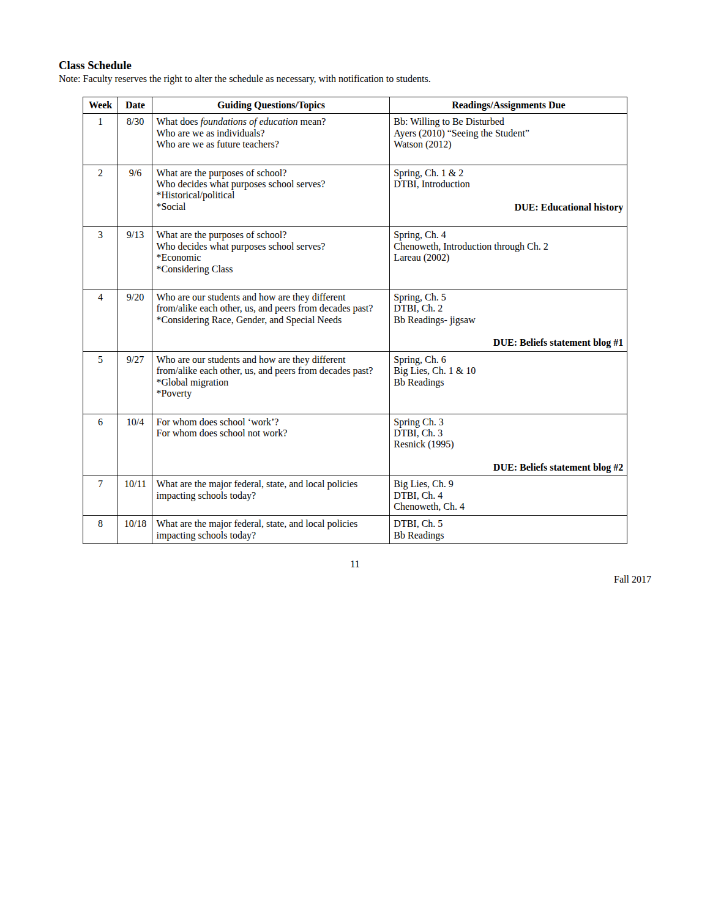Class Schedule
Note: Faculty reserves the right to alter the schedule as necessary, with notification to students.
| Week | Date | Guiding Questions/Topics | Readings/Assignments Due |
| --- | --- | --- | --- |
| 1 | 8/30 | What does foundations of education mean? Who are we as individuals? Who are we as future teachers? | Bb: Willing to Be Disturbed Ayers (2010) “Seeing the Student” Watson (2012) |
| 2 | 9/6 | What are the purposes of school? Who decides what purposes school serves? *Historical/political *Social | Spring, Ch. 1 & 2 DTBI, Introduction DUE: Educational history |
| 3 | 9/13 | What are the purposes of school? Who decides what purposes school serves? *Economic *Considering Class | Spring, Ch. 4 Chenoweth, Introduction through Ch. 2 Lareau (2002) |
| 4 | 9/20 | Who are our students and how are they different from/alike each other, us, and peers from decades past? *Considering Race, Gender, and Special Needs | Spring, Ch. 5 DTBI, Ch. 2 Bb Readings- jigsaw DUE: Beliefs statement blog #1 |
| 5 | 9/27 | Who are our students and how are they different from/alike each other, us, and peers from decades past? *Global migration *Poverty | Spring, Ch. 6 Big Lies, Ch. 1 & 10 Bb Readings |
| 6 | 10/4 | For whom does school ‘work’? For whom does school not work? | Spring Ch. 3 DTBI, Ch. 3 Resnick (1995) DUE: Beliefs statement blog #2 |
| 7 | 10/11 | What are the major federal, state, and local policies impacting schools today? | Big Lies, Ch. 9 DTBI, Ch. 4 Chenoweth, Ch. 4 |
| 8 | 10/18 | What are the major federal, state, and local policies impacting schools today? | DTBI, Ch. 5 Bb Readings |
11
Fall 2017